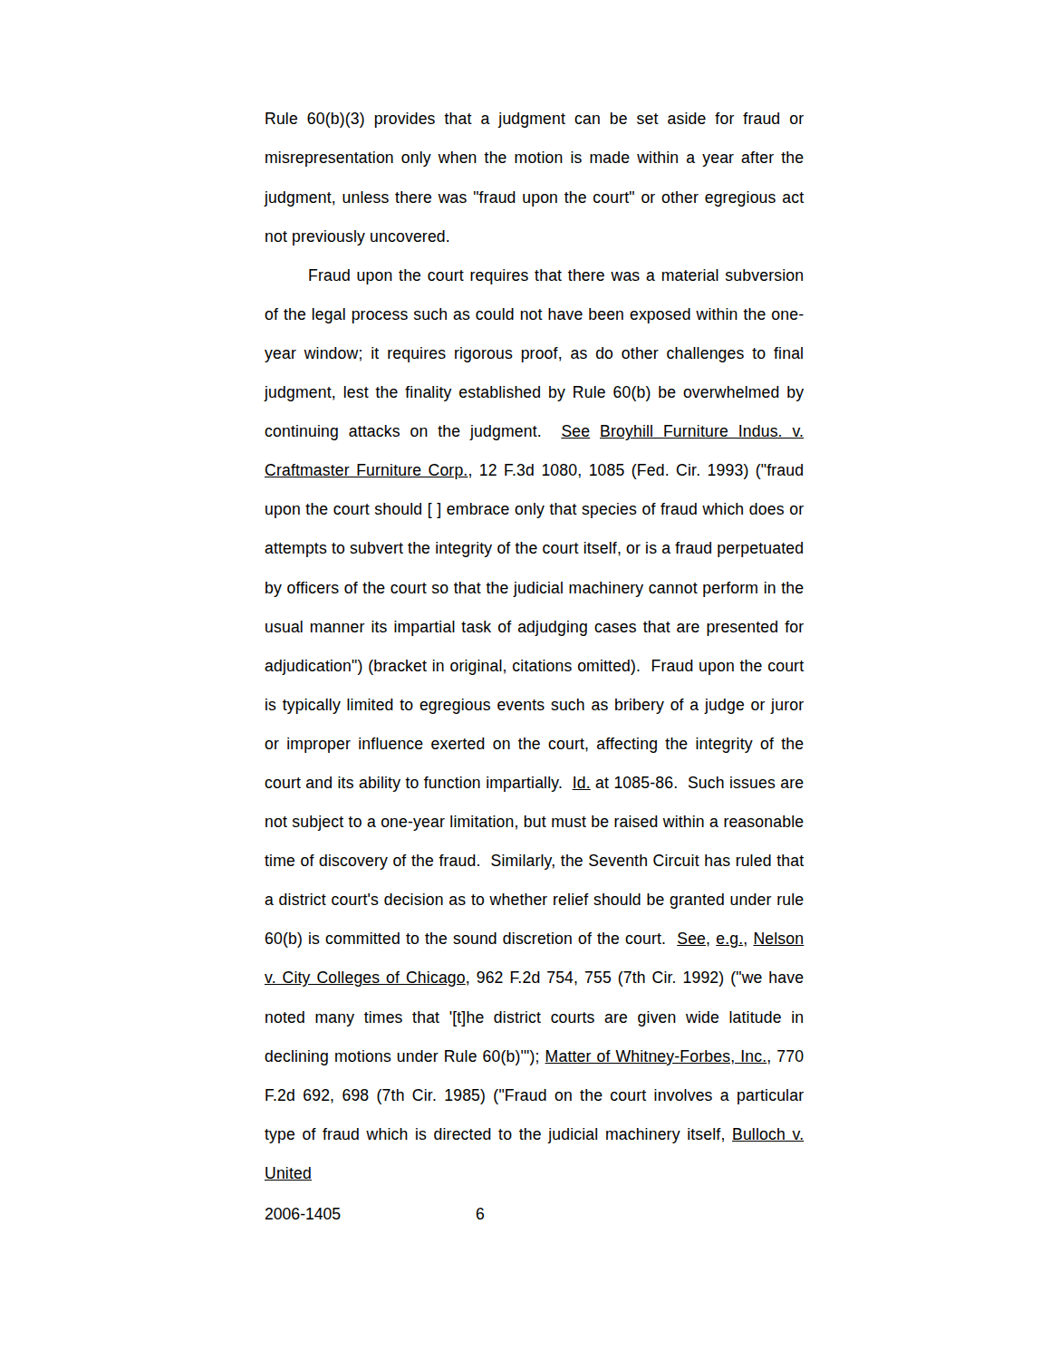Rule 60(b)(3) provides that a judgment can be set aside for fraud or misrepresentation only when the motion is made within a year after the judgment, unless there was "fraud upon the court" or other egregious act not previously uncovered.
Fraud upon the court requires that there was a material subversion of the legal process such as could not have been exposed within the one-year window; it requires rigorous proof, as do other challenges to final judgment, lest the finality established by Rule 60(b) be overwhelmed by continuing attacks on the judgment. See Broyhill Furniture Indus. v. Craftmaster Furniture Corp., 12 F.3d 1080, 1085 (Fed. Cir. 1993) ("fraud upon the court should [ ] embrace only that species of fraud which does or attempts to subvert the integrity of the court itself, or is a fraud perpetuated by officers of the court so that the judicial machinery cannot perform in the usual manner its impartial task of adjudging cases that are presented for adjudication") (bracket in original, citations omitted). Fraud upon the court is typically limited to egregious events such as bribery of a judge or juror or improper influence exerted on the court, affecting the integrity of the court and its ability to function impartially. Id. at 1085-86. Such issues are not subject to a one-year limitation, but must be raised within a reasonable time of discovery of the fraud. Similarly, the Seventh Circuit has ruled that a district court's decision as to whether relief should be granted under rule 60(b) is committed to the sound discretion of the court. See, e.g., Nelson v. City Colleges of Chicago, 962 F.2d 754, 755 (7th Cir. 1992) ("we have noted many times that '[t]he district courts are given wide latitude in declining motions under Rule 60(b)'"); Matter of Whitney-Forbes, Inc., 770 F.2d 692, 698 (7th Cir. 1985) ("Fraud on the court involves a particular type of fraud which is directed to the judicial machinery itself, Bulloch v. United
2006-14056